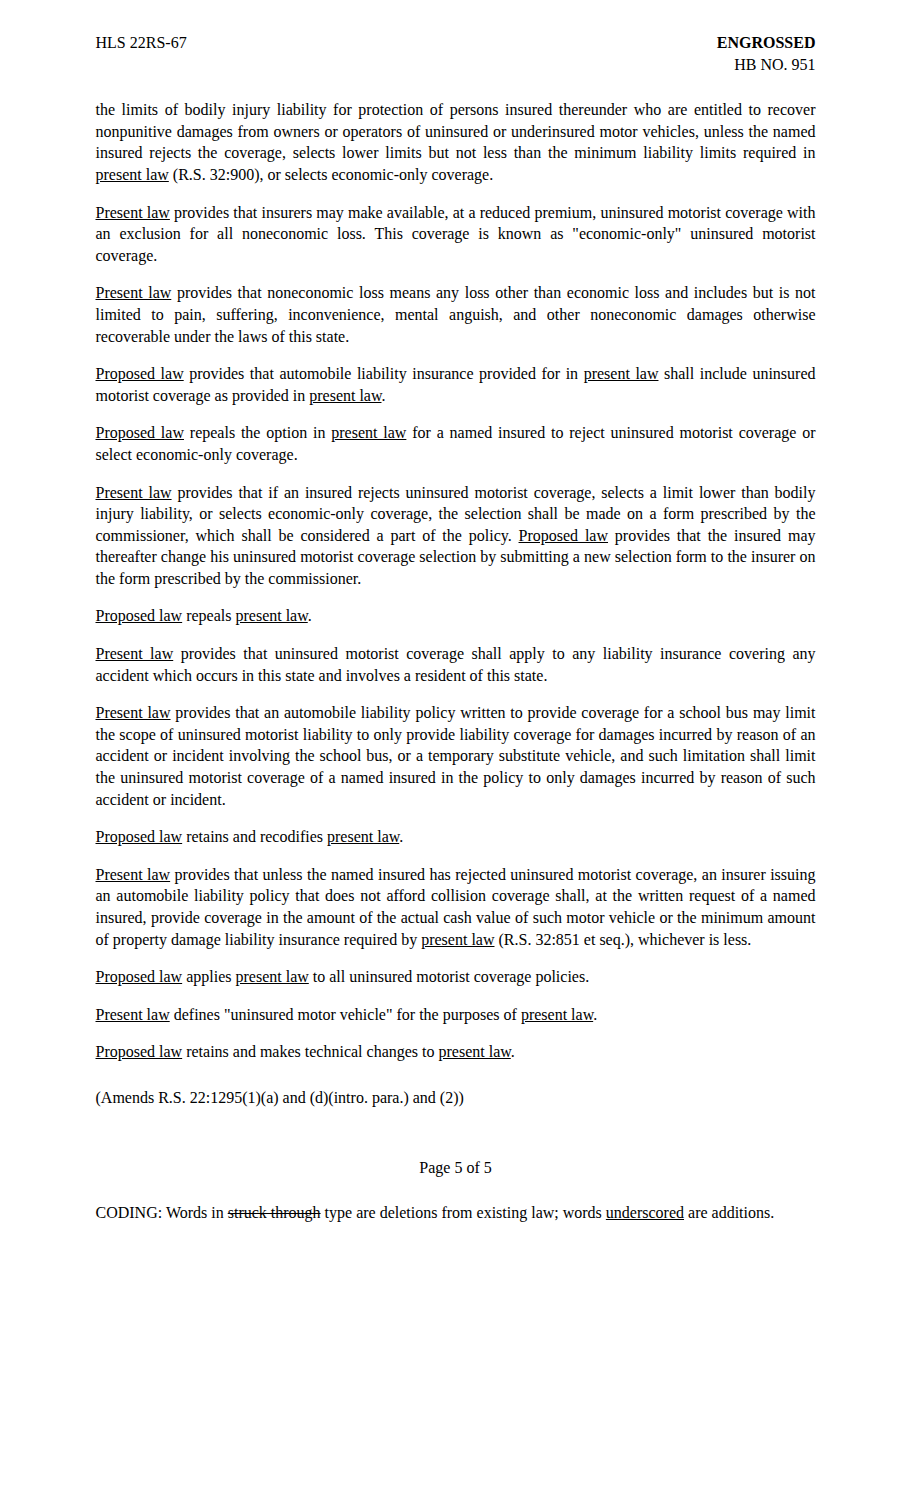HLS 22RS-67
ENGROSSED
HB NO. 951
the limits of bodily injury liability for protection of persons insured thereunder who are entitled to recover nonpunitive damages from owners or operators of uninsured or underinsured motor vehicles, unless the named insured rejects the coverage, selects lower limits but not less than the minimum liability limits required in present law (R.S. 32:900), or selects economic-only coverage.
Present law provides that insurers may make available, at a reduced premium, uninsured motorist coverage with an exclusion for all noneconomic loss. This coverage is known as "economic-only" uninsured motorist coverage.
Present law provides that noneconomic loss means any loss other than economic loss and includes but is not limited to pain, suffering, inconvenience, mental anguish, and other noneconomic damages otherwise recoverable under the laws of this state.
Proposed law provides that automobile liability insurance provided for in present law shall include uninsured motorist coverage as provided in present law.
Proposed law repeals the option in present law for a named insured to reject uninsured motorist coverage or select economic-only coverage.
Present law provides that if an insured rejects uninsured motorist coverage, selects a limit lower than bodily injury liability, or selects economic-only coverage, the selection shall be made on a form prescribed by the commissioner, which shall be considered a part of the policy. Proposed law provides that the insured may thereafter change his uninsured motorist coverage selection by submitting a new selection form to the insurer on the form prescribed by the commissioner.
Proposed law repeals present law.
Present law provides that uninsured motorist coverage shall apply to any liability insurance covering any accident which occurs in this state and involves a resident of this state.
Present law provides that an automobile liability policy written to provide coverage for a school bus may limit the scope of uninsured motorist liability to only provide liability coverage for damages incurred by reason of an accident or incident involving the school bus, or a temporary substitute vehicle, and such limitation shall limit the uninsured motorist coverage of a named insured in the policy to only damages incurred by reason of such accident or incident.
Proposed law retains and recodifies present law.
Present law provides that unless the named insured has rejected uninsured motorist coverage, an insurer issuing an automobile liability policy that does not afford collision coverage shall, at the written request of a named insured, provide coverage in the amount of the actual cash value of such motor vehicle or the minimum amount of property damage liability insurance required by present law (R.S. 32:851 et seq.), whichever is less.
Proposed law applies present law to all uninsured motorist coverage policies.
Present law defines "uninsured motor vehicle" for the purposes of present law.
Proposed law retains and makes technical changes to present law.
(Amends R.S. 22:1295(1)(a) and (d)(intro. para.) and (2))
Page 5 of 5
CODING: Words in struck through type are deletions from existing law; words underscored are additions.